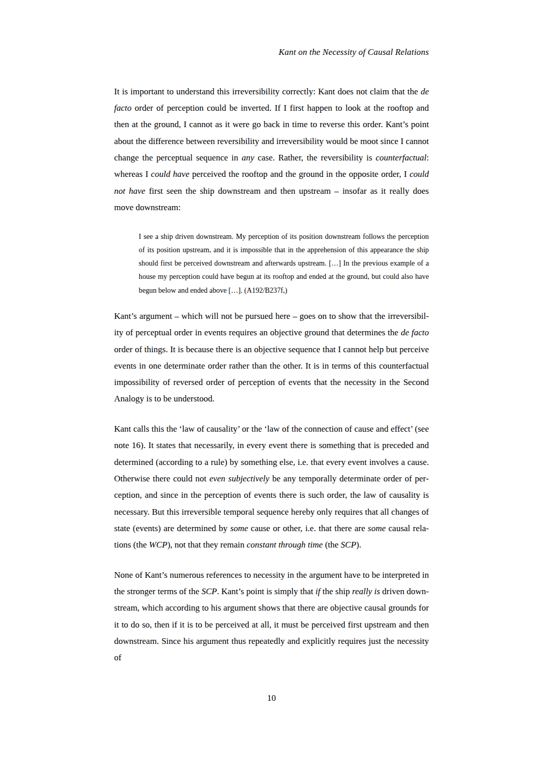Kant on the Necessity of Causal Relations
It is important to understand this irreversibility correctly: Kant does not claim that the de facto order of perception could be inverted. If I first happen to look at the rooftop and then at the ground, I cannot as it were go back in time to reverse this order. Kant’s point about the difference between reversibility and irreversibility would be moot since I cannot change the perceptual sequence in any case. Rather, the reversibility is counterfactual: whereas I could have perceived the rooftop and the ground in the opposite order, I could not have first seen the ship downstream and then upstream – insofar as it really does move downstream:
I see a ship driven downstream. My perception of its position downstream follows the perception of its position upstream, and it is impossible that in the apprehension of this appearance the ship should first be perceived downstream and afterwards upstream. […] In the previous example of a house my perception could have begun at its rooftop and ended at the ground, but could also have begun below and ended above […]. (A192/B237f,)
Kant’s argument – which will not be pursued here – goes on to show that the irreversibility of perceptual order in events requires an objective ground that determines the de facto order of things. It is because there is an objective sequence that I cannot help but perceive events in one determinate order rather than the other. It is in terms of this counterfactual impossibility of reversed order of perception of events that the necessity in the Second Analogy is to be understood.
Kant calls this the ‘law of causality’ or the ‘law of the connection of cause and effect’ (see note 16). It states that necessarily, in every event there is something that is preceded and determined (according to a rule) by something else, i.e. that every event involves a cause. Otherwise there could not even subjectively be any temporally determinate order of perception, and since in the perception of events there is such order, the law of causality is necessary. But this irreversible temporal sequence hereby only requires that all changes of state (events) are determined by some cause or other, i.e. that there are some causal relations (the WCP), not that they remain constant through time (the SCP).
None of Kant’s numerous references to necessity in the argument have to be interpreted in the stronger terms of the SCP. Kant’s point is simply that if the ship really is driven downstream, which according to his argument shows that there are objective causal grounds for it to do so, then if it is to be perceived at all, it must be perceived first upstream and then downstream. Since his argument thus repeatedly and explicitly requires just the necessity of
10